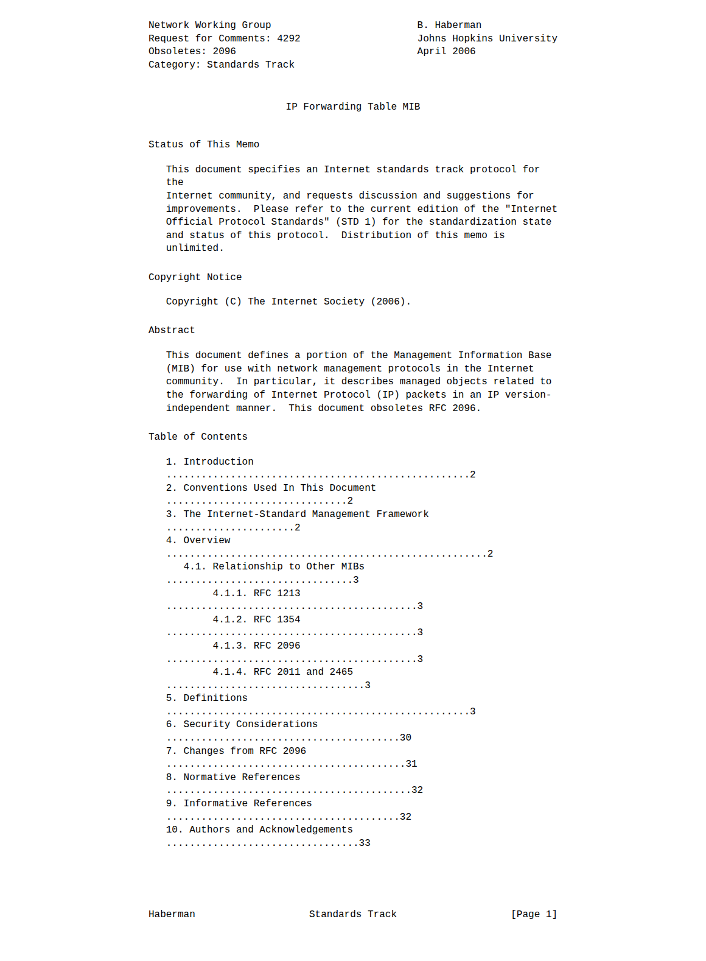Network Working Group
Request for Comments: 4292
Obsoletes: 2096
Category: Standards Track
B. Haberman
Johns Hopkins University
April 2006
IP Forwarding Table MIB
Status of This Memo
This document specifies an Internet standards track protocol for the
Internet community, and requests discussion and suggestions for
improvements.  Please refer to the current edition of the "Internet
Official Protocol Standards" (STD 1) for the standardization state
and status of this protocol.  Distribution of this memo is unlimited.
Copyright Notice
Copyright (C) The Internet Society (2006).
Abstract
This document defines a portion of the Management Information Base
(MIB) for use with network management protocols in the Internet
community.  In particular, it describes managed objects related to
the forwarding of Internet Protocol (IP) packets in an IP version-
independent manner.  This document obsoletes RFC 2096.
Table of Contents
1. Introduction ....................................................2
2. Conventions Used In This Document ...............................2
3. The Internet-Standard Management Framework ......................2
4. Overview .......................................................2
   4.1. Relationship to Other MIBs ................................3
        4.1.1. RFC 1213 ...........................................3
        4.1.2. RFC 1354 ...........................................3
        4.1.3. RFC 2096 ...........................................3
        4.1.4. RFC 2011 and 2465 ..................................3
5. Definitions ....................................................3
6. Security Considerations ........................................30
7. Changes from RFC 2096 .........................................31
8. Normative References ..........................................32
9. Informative References ........................................32
10. Authors and Acknowledgements .................................33
Haberman
Standards Track
[Page 1]